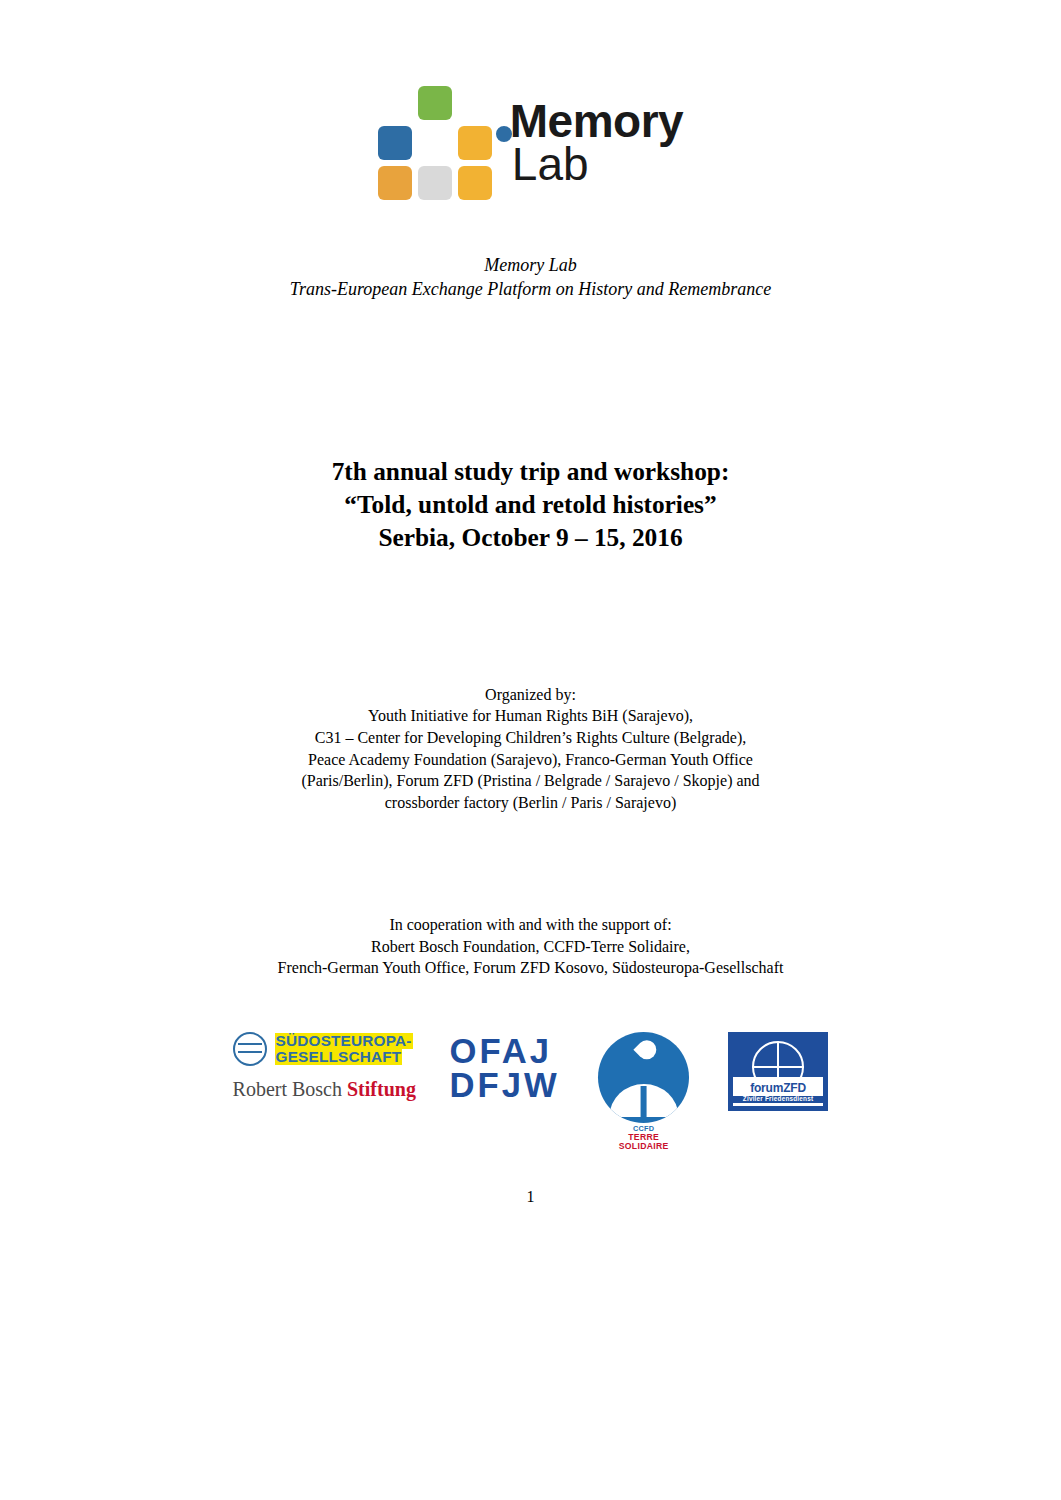Memory Lab
Memory Lab Trans-European Exchange Platform on History and Remembrance
7th annual study trip and workshop: “Told, untold and retold histories” Serbia, October 9 – 15, 2016
Organized by:
Youth Initiative for Human Rights BiH (Sarajevo),
C31 – Center for Developing Children’s Rights Culture (Belgrade),
Peace Academy Foundation (Sarajevo), Franco-German Youth Office
(Paris/Berlin), Forum ZFD (Pristina / Belgrade / Sarajevo / Skopje) and
crossborder factory (Berlin / Paris / Sarajevo)
In cooperation with and with the support of:
Robert Bosch Foundation, CCFD-Terre Solidaire,
French-German Youth Office, Forum ZFD Kosovo, Südosteuropa-Gesellschaft
SÜDOSTEUROPA-
GESELLSCHAFT
Robert Bosch Stiftung
OFAJ DFJW
CCFD TERRE
SOLIDAIRE
forumZFD Ziviler Friedensdienst
1